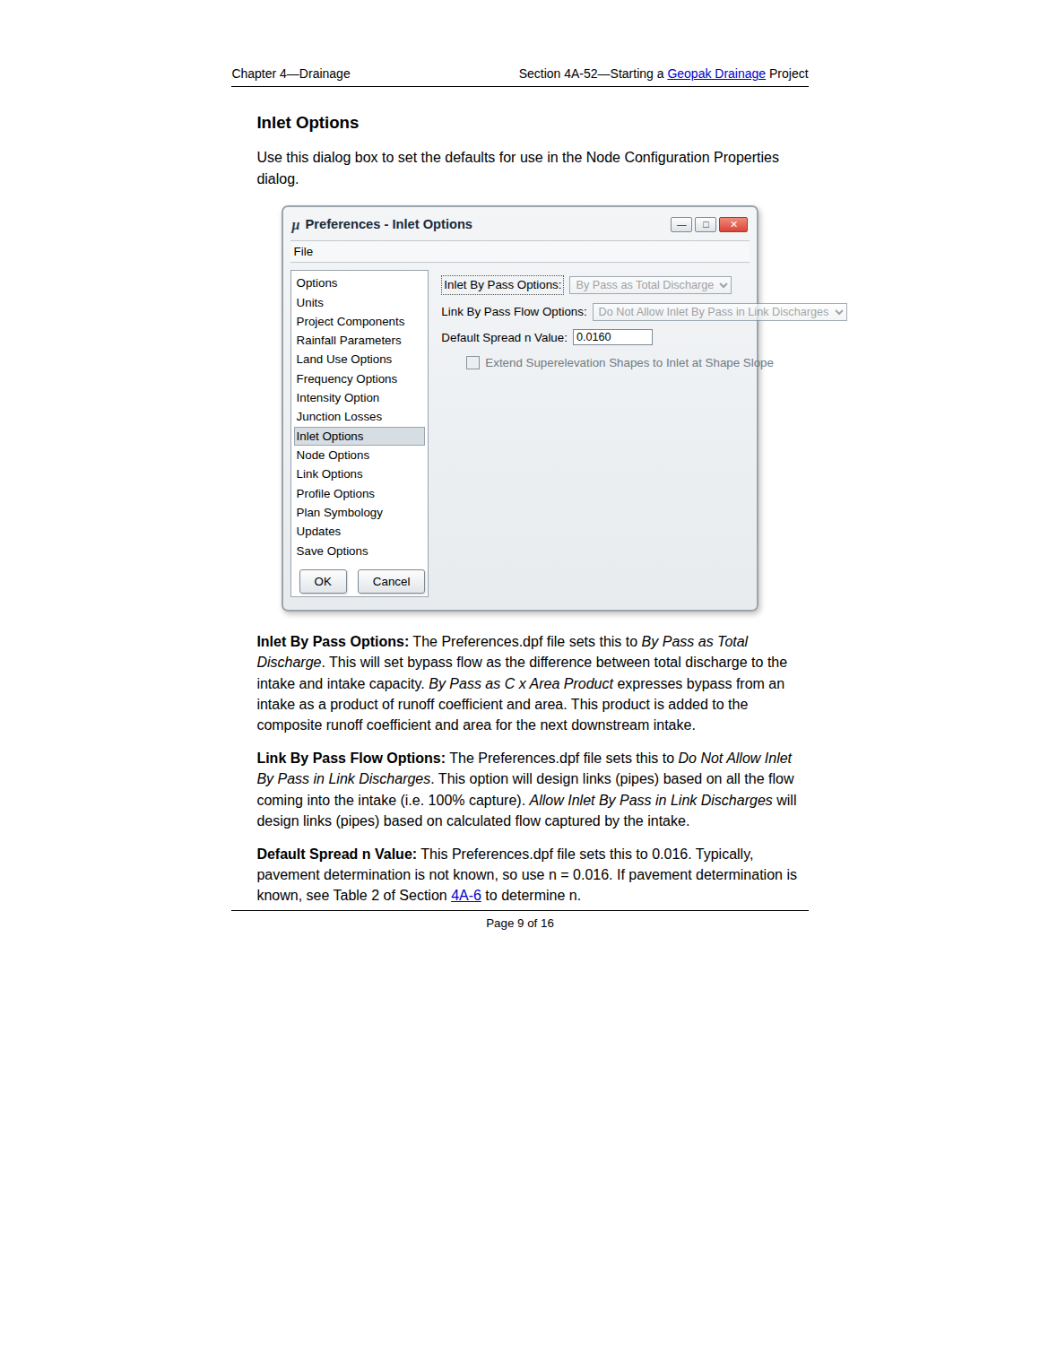Chapter 4—Drainage
Section 4A-52—Starting a Geopak Drainage Project
Inlet Options
Use this dialog box to set the defaults for use in the Node Configuration Properties dialog.
μ Preferences - Inlet Options
— □ ✕
File
Options
Units
Project Components
Rainfall Parameters
Land Use Options
Frequency Options
Intensity Option
Junction Losses
Inlet Options
Node Options
Link Options
Profile Options
Plan Symbology
Updates
Save Options
OK
Cancel
Inlet By Pass Options: By Pass as Total Discharge
Link By Pass Flow Options: Do Not Allow Inlet By Pass in Link Discharges
Default Spread n Value:
Extend Superelevation Shapes to Inlet at Shape Slope
Inlet By Pass Options: The Preferences.dpf file sets this to By Pass as Total Discharge. This will set bypass flow as the difference between total discharge to the intake and intake capacity. By Pass as C x Area Product expresses bypass from an intake as a product of runoff coefficient and area. This product is added to the composite runoff coefficient and area for the next downstream intake.
Link By Pass Flow Options: The Preferences.dpf file sets this to Do Not Allow Inlet By Pass in Link Discharges. This option will design links (pipes) based on all the flow coming into the intake (i.e. 100% capture). Allow Inlet By Pass in Link Discharges will design links (pipes) based on calculated flow captured by the intake.
Default Spread n Value: This Preferences.dpf file sets this to 0.016. Typically, pavement determination is not known, so use n = 0.016. If pavement determination is known, see Table 2 of Section 4A-6 to determine n.
Page 9 of 16